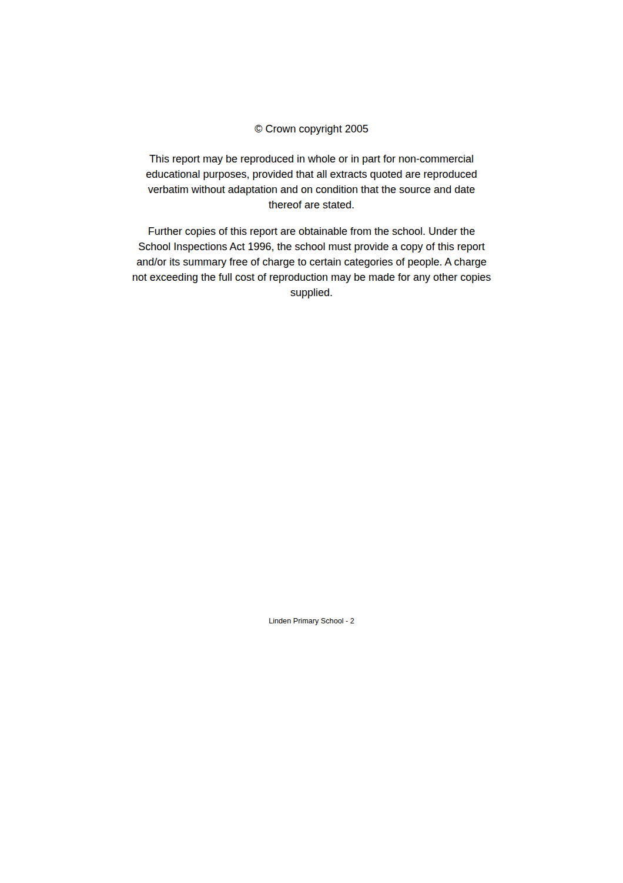© Crown copyright 2005
This report may be reproduced in whole or in part for non-commercial educational purposes, provided that all extracts quoted are reproduced verbatim without adaptation and on condition that the source and date thereof are stated.
Further copies of this report are obtainable from the school. Under the School Inspections Act 1996, the school must provide a copy of this report and/or its summary free of charge to certain categories of people. A charge not exceeding the full cost of reproduction may be made for any other copies supplied.
Linden Primary School - 2